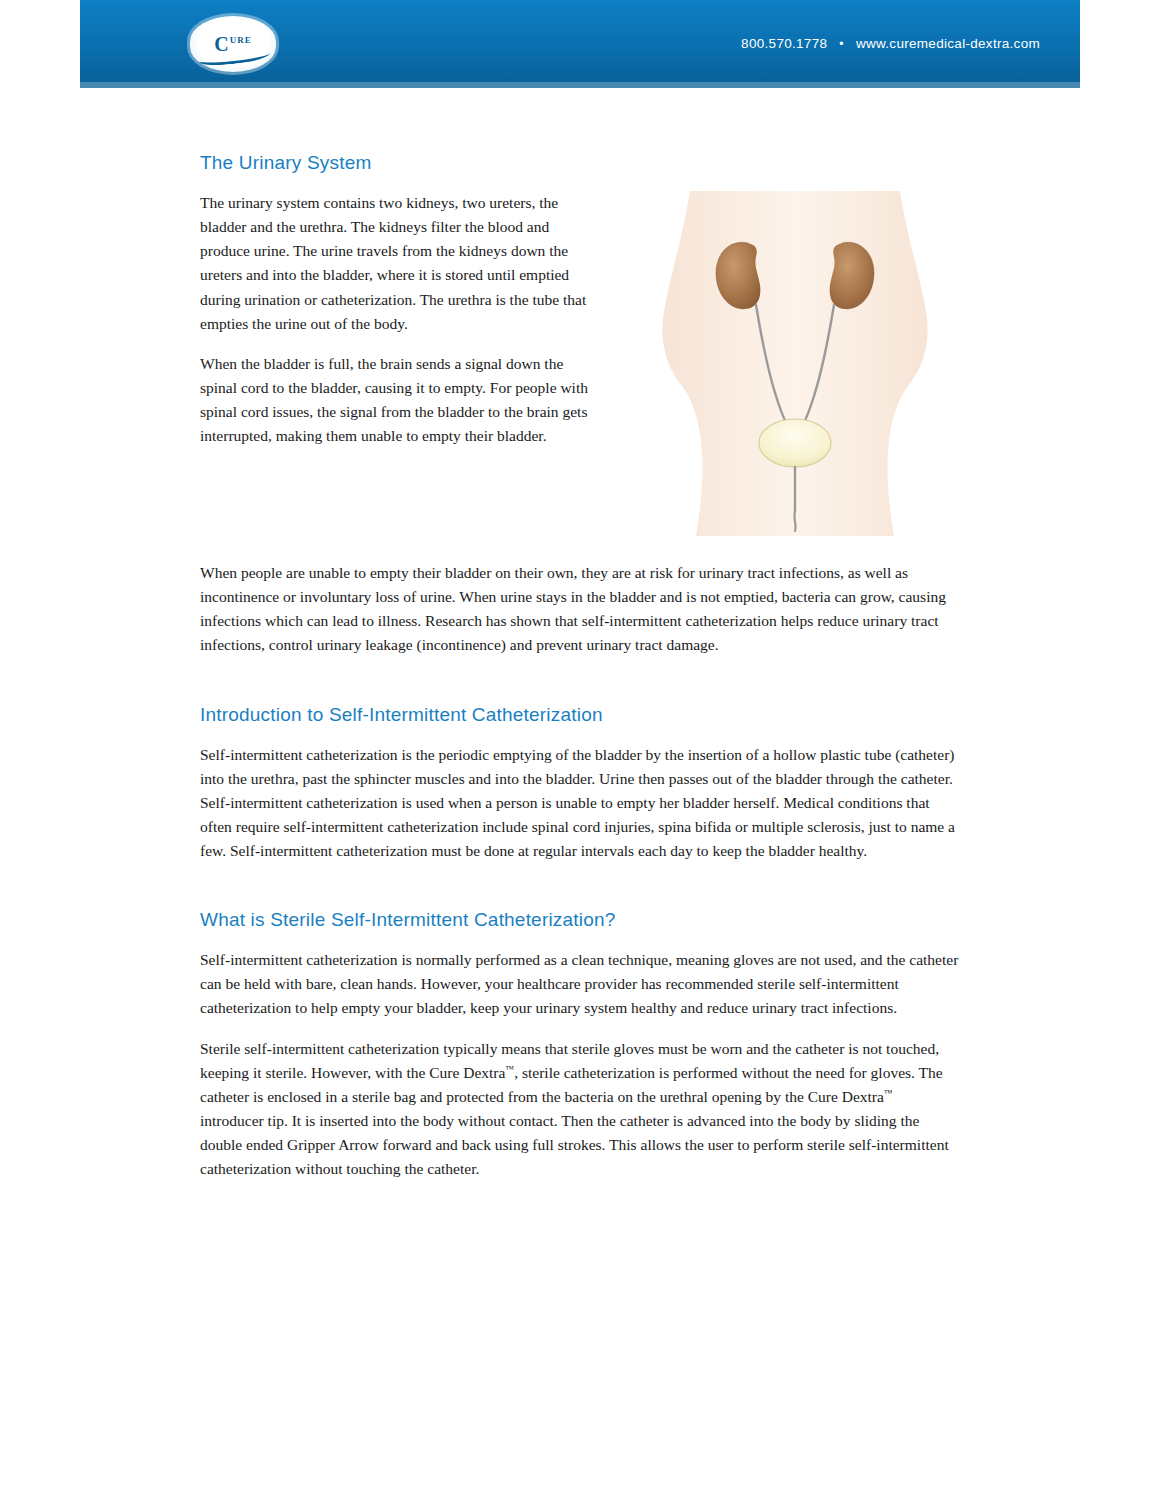CURE
800.570.1778 • www.curemedical-dextra.com
The Urinary System
Urinary system illustration
The urinary system contains two kidneys, two ureters, the bladder and the urethra. The kidneys filter the blood and produce urine. The urine travels from the kidneys down the ureters and into the bladder, where it is stored until emptied during urination or catheterization. The urethra is the tube that empties the urine out of the body.
When the bladder is full, the brain sends a signal down the spinal cord to the bladder, causing it to empty. For people with spinal cord issues, the signal from the bladder to the brain gets interrupted, making them unable to empty their bladder.
When people are unable to empty their bladder on their own, they are at risk for urinary tract infections, as well as incontinence or involuntary loss of urine. When urine stays in the bladder and is not emptied, bacteria can grow, causing infections which can lead to illness. Research has shown that self-intermittent catheterization helps reduce urinary tract infections, control urinary leakage (incontinence) and prevent urinary tract damage.
Introduction to Self-Intermittent Catheterization
Self-intermittent catheterization is the periodic emptying of the bladder by the insertion of a hollow plastic tube (catheter) into the urethra, past the sphincter muscles and into the bladder. Urine then passes out of the bladder through the catheter. Self-intermittent catheterization is used when a person is unable to empty her bladder herself. Medical conditions that often require self-intermittent catheterization include spinal cord injuries, spina bifida or multiple sclerosis, just to name a few. Self-intermittent catheterization must be done at regular intervals each day to keep the bladder healthy.
What is Sterile Self-Intermittent Catheterization?
Self-intermittent catheterization is normally performed as a clean technique, meaning gloves are not used, and the catheter can be held with bare, clean hands. However, your healthcare provider has recommended sterile self-intermittent catheterization to help empty your bladder, keep your urinary system healthy and reduce urinary tract infections.
Sterile self-intermittent catheterization typically means that sterile gloves must be worn and the catheter is not touched, keeping it sterile. However, with the Cure Dextra™, sterile catheterization is performed without the need for gloves. The catheter is enclosed in a sterile bag and protected from the bacteria on the urethral opening by the Cure Dextra™ introducer tip. It is inserted into the body without contact. Then the catheter is advanced into the body by sliding the double ended Gripper Arrow forward and back using full strokes. This allows the user to perform sterile self-intermittent catheterization without touching the catheter.